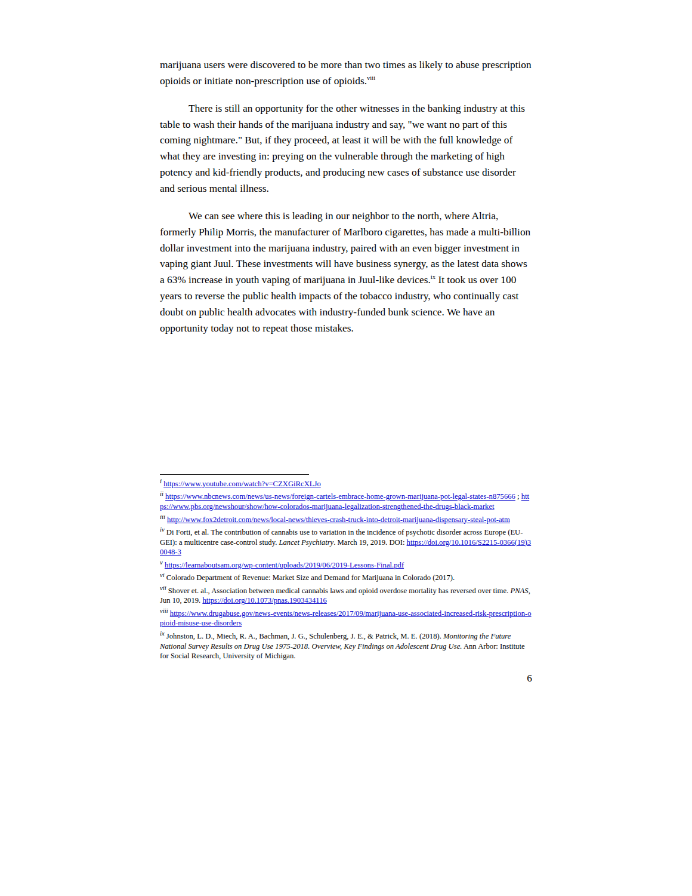marijuana users were discovered to be more than two times as likely to abuse prescription opioids or initiate non-prescription use of opioids.viii
There is still an opportunity for the other witnesses in the banking industry at this table to wash their hands of the marijuana industry and say, "we want no part of this coming nightmare." But, if they proceed, at least it will be with the full knowledge of what they are investing in: preying on the vulnerable through the marketing of high potency and kid-friendly products, and producing new cases of substance use disorder and serious mental illness.
We can see where this is leading in our neighbor to the north, where Altria, formerly Philip Morris, the manufacturer of Marlboro cigarettes, has made a multi-billion dollar investment into the marijuana industry, paired with an even bigger investment in vaping giant Juul. These investments will have business synergy, as the latest data shows a 63% increase in youth vaping of marijuana in Juul-like devices.ix It took us over 100 years to reverse the public health impacts of the tobacco industry, who continually cast doubt on public health advocates with industry-funded bunk science. We have an opportunity today not to repeat those mistakes.
i https://www.youtube.com/watch?v=CZXGiRcXLJo
ii https://www.nbcnews.com/news/us-news/foreign-cartels-embrace-home-grown-marijuana-pot-legal-states-n875666 ; https://www.pbs.org/newshour/show/how-colorados-marijuana-legalization-strengthened-the-drugs-black-market
iii http://www.fox2detroit.com/news/local-news/thieves-crash-truck-into-detroit-marijuana-dispensary-steal-pot-atm
iv Di Forti, et al. The contribution of cannabis use to variation in the incidence of psychotic disorder across Europe (EU-GEI): a multicentre case-control study. Lancet Psychiatry. March 19, 2019. DOI: https://doi.org/10.1016/S2215-0366(19)30048-3
v https://learnaboutsam.org/wp-content/uploads/2019/06/2019-Lessons-Final.pdf
vi Colorado Department of Revenue: Market Size and Demand for Marijuana in Colorado (2017).
vii Shover et. al., Association between medical cannabis laws and opioid overdose mortality has reversed over time. PNAS, Jun 10, 2019. https://doi.org/10.1073/pnas.1903434116
viii https://www.drugabuse.gov/news-events/news-releases/2017/09/marijuana-use-associated-increased-risk-prescription-opioid-misuse-use-disorders
ix Johnston, L. D., Miech, R. A., Bachman, J. G., Schulenberg, J. E., & Patrick, M. E. (2018). Monitoring the Future National Survey Results on Drug Use 1975-2018. Overview, Key Findings on Adolescent Drug Use. Ann Arbor: Institute for Social Research, University of Michigan.
6